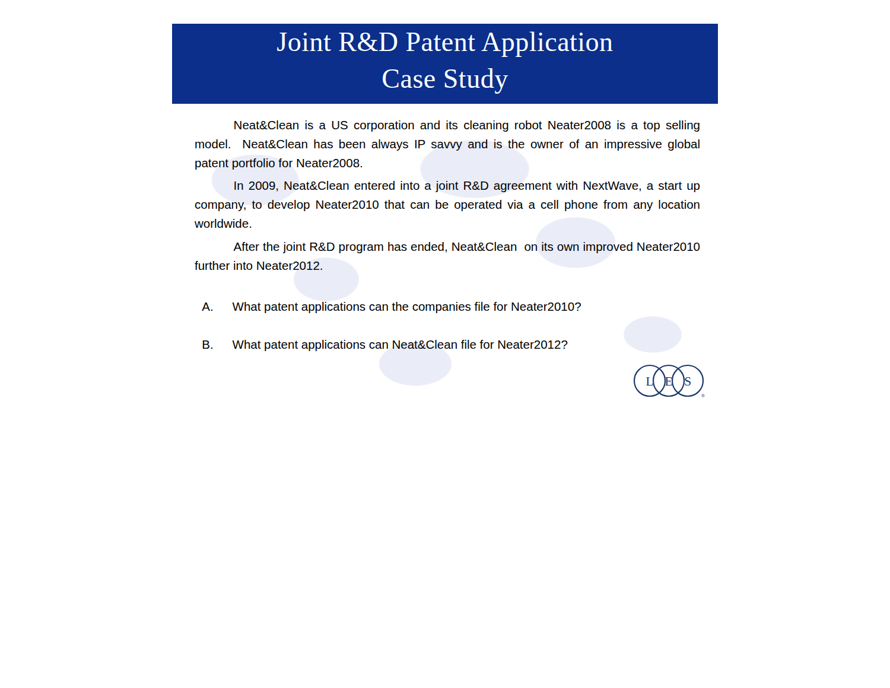Joint R&D Patent ApplicationCase Study
Neat&Clean is a US corporation and its cleaning robot Neater2008 is a top selling model. Neat&Clean has been always IP savvy and is the owner of an impressive global patent portfolio for Neater2008.
In 2009, Neat&Clean entered into a joint R&D agreement with NextWave, a start up company, to develop Neater2010 that can be operated via a cell phone from any location worldwide.
After the joint R&D program has ended, Neat&Clean on its own improved Neater2010 further into Neater2012.
A. What patent applications can the companies file for Neater2010?
B. What patent applications can Neat&Clean file for Neater2012?
LES L E S ®